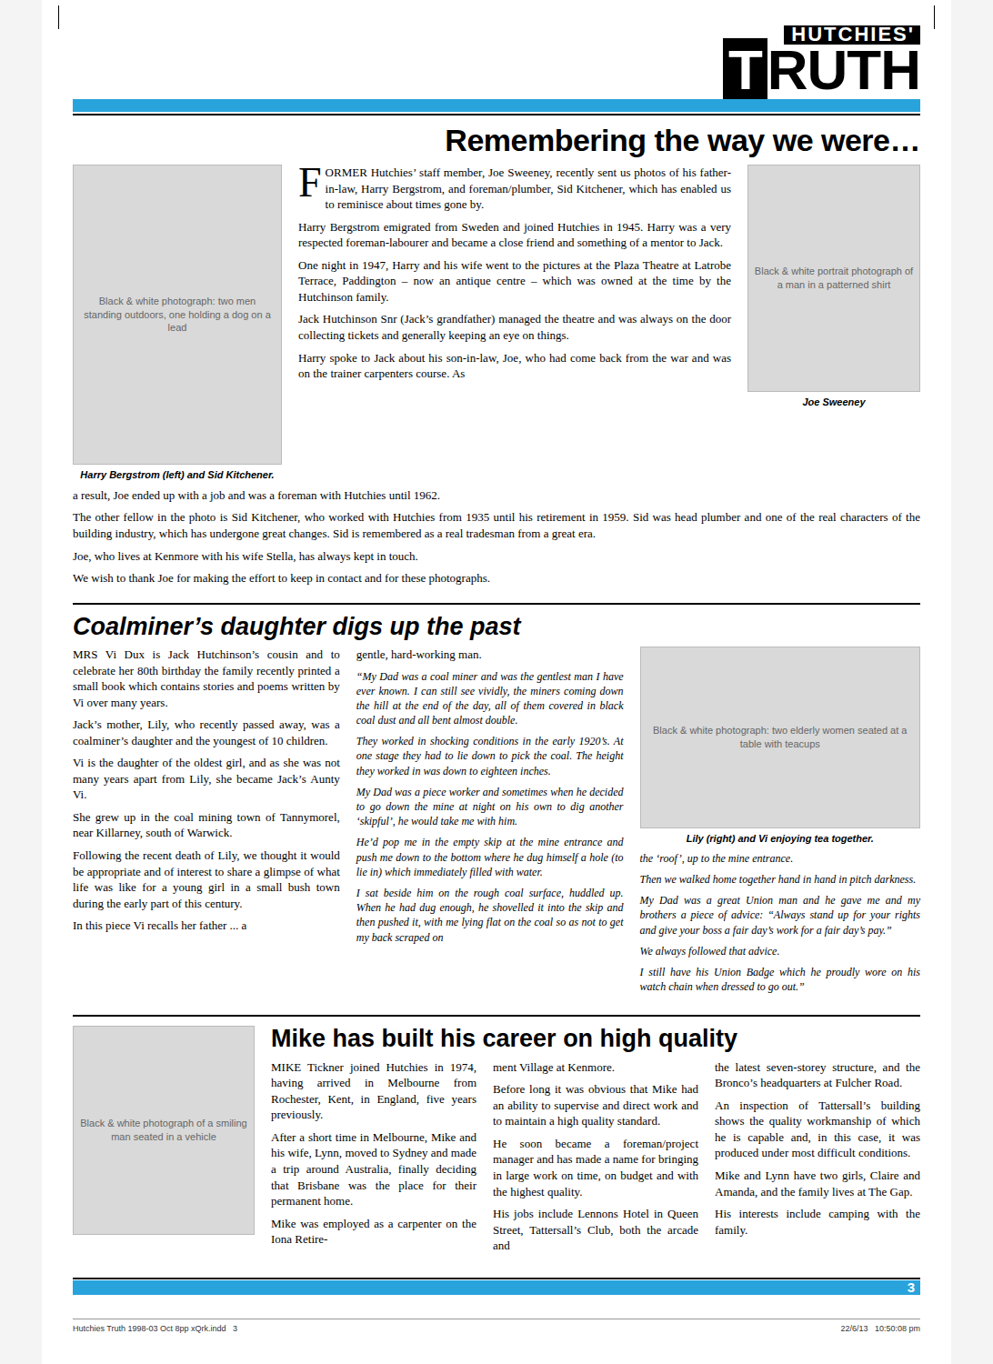HUTCHIES' TRUTH
Remembering the way we were…
Black & white photograph: two men standing outdoors, one holding a dog on a lead
Harry Bergstrom (left) and Sid Kitchener.
FORMER Hutchies’ staff member, Joe Sweeney, recently sent us photos of his father-in-law, Harry Bergstrom, and foreman/plumber, Sid Kitchener, which has enabled us to reminisce about times gone by.
Harry Bergstrom emigrated from Sweden and joined Hutchies in 1945. Harry was a very respected foreman-labourer and became a close friend and something of a mentor to Jack.
One night in 1947, Harry and his wife went to the pictures at the Plaza Theatre at Latrobe Terrace, Paddington – now an antique centre – which was owned at the time by the Hutchinson family.
Jack Hutchinson Snr (Jack’s grandfather) managed the theatre and was always on the door collecting tickets and generally keeping an eye on things.
Harry spoke to Jack about his son-in-law, Joe, who had come back from the war and was on the trainer carpenters course. As
Black & white portrait photograph of a man in a patterned shirt
Joe Sweeney
a result, Joe ended up with a job and was a foreman with Hutchies until 1962.
The other fellow in the photo is Sid Kitchener, who worked with Hutchies from 1935 until his retirement in 1959. Sid was head plumber and one of the real characters of the building industry, which has undergone great changes. Sid is remembered as a real tradesman from a great era.
Joe, who lives at Kenmore with his wife Stella, has always kept in touch.
We wish to thank Joe for making the effort to keep in contact and for these photographs.
Coalminer’s daughter digs up the past
MRS Vi Dux is Jack Hutchinson’s cousin and to celebrate her 80th birthday the family recently printed a small book which contains stories and poems written by Vi over many years.
Jack’s mother, Lily, who recently passed away, was a coalminer’s daughter and the youngest of 10 children.
Vi is the daughter of the oldest girl, and as she was not many years apart from Lily, she became Jack’s Aunty Vi.
She grew up in the coal mining town of Tannymorel, near Killarney, south of Warwick.
Following the recent death of Lily, we thought it would be appropriate and of interest to share a glimpse of what life was like for a young girl in a small bush town during the early part of this century.
In this piece Vi recalls her father ... a
gentle, hard-working man.
“My Dad was a coal miner and was the gentlest man I have ever known. I can still see vividly, the miners coming down the hill at the end of the day, all of them covered in black coal dust and all bent almost double.
They worked in shocking conditions in the early 1920’s. At one stage they had to lie down to pick the coal. The height they worked in was down to eighteen inches.
My Dad was a piece worker and sometimes when he decided to go down the mine at night on his own to dig another ‘skipful’, he would take me with him.
He’d pop me in the empty skip at the mine entrance and push me down to the bottom where he dug himself a hole (to lie in) which immediately filled with water.
I sat beside him on the rough coal surface, huddled up. When he had dug enough, he shovelled it into the skip and then pushed it, with me lying flat on the coal so as not to get my back scraped on
Black & white photograph: two elderly women seated at a table with teacups
Lily (right) and Vi enjoying tea together.
the ‘roof’, up to the mine entrance.
Then we walked home together hand in hand in pitch darkness.
My Dad was a great Union man and he gave me and my brothers a piece of advice: “Always stand up for your rights and give your boss a fair day’s work for a fair day’s pay.”
We always followed that advice.
I still have his Union Badge which he proudly wore on his watch chain when dressed to go out.”
Black & white photograph of a smiling man seated in a vehicle
Mike has built his career on high quality
MIKE Tickner joined Hutchies in 1974, having arrived in Melbourne from Rochester, Kent, in England, five years previously.
After a short time in Melbourne, Mike and his wife, Lynn, moved to Sydney and made a trip around Australia, finally deciding that Brisbane was the place for their permanent home.
Mike was employed as a carpenter on the Iona Retire-
ment Village at Kenmore.
Before long it was obvious that Mike had an ability to supervise and direct work and to maintain a high quality standard.
He soon became a foreman/project manager and has made a name for bringing in large work on time, on budget and with the highest quality.
His jobs include Lennons Hotel in Queen Street, Tattersall’s Club, both the arcade and
the latest seven-storey structure, and the Bronco’s headquarters at Fulcher Road.
An inspection of Tattersall’s building shows the quality workmanship of which he is capable and, in this case, it was produced under most difficult conditions.
Mike and Lynn have two girls, Claire and Amanda, and the family lives at The Gap.
His interests include camping with the family.
3
Hutchies Truth 1998-03 Oct 8pp xQrk.indd 3 22/6/13 10:50:08 pm